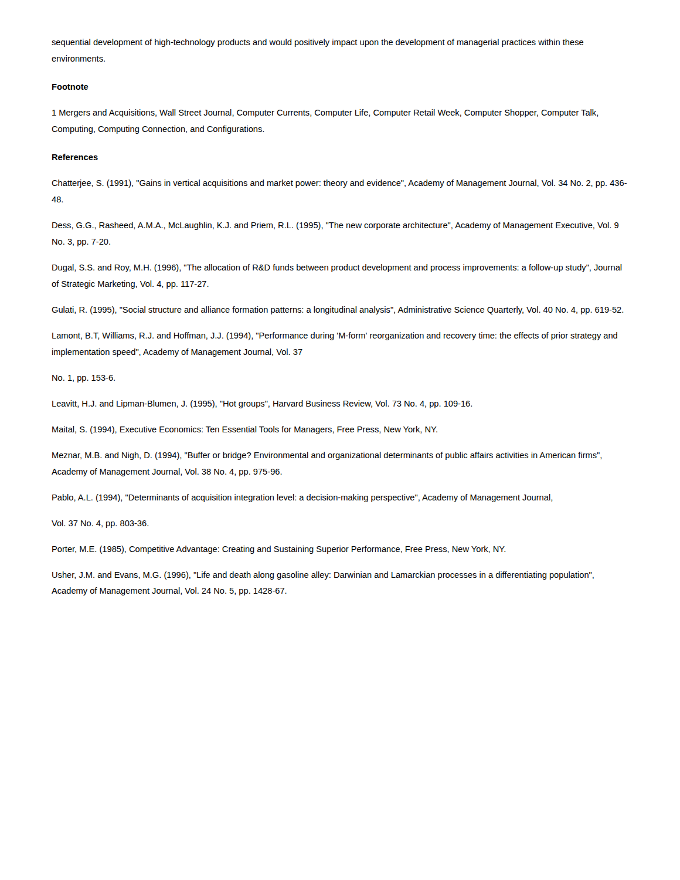sequential development of high-technology products and would positively impact upon the development of managerial practices within these environments.
Footnote
1 Mergers and Acquisitions, Wall Street Journal, Computer Currents, Computer Life, Computer Retail Week, Computer Shopper, Computer Talk, Computing, Computing Connection, and Configurations.
References
Chatterjee, S. (1991), "Gains in vertical acquisitions and market power: theory and evidence", Academy of Management Journal, Vol. 34 No. 2, pp. 436-48.
Dess, G.G., Rasheed, A.M.A., McLaughlin, K.J. and Priem, R.L. (1995), "The new corporate architecture", Academy of Management Executive, Vol. 9 No. 3, pp. 7-20.
Dugal, S.S. and Roy, M.H. (1996), "The allocation of R&D funds between product development and process improvements: a follow-up study", Journal of Strategic Marketing, Vol. 4, pp. 117-27.
Gulati, R. (1995), "Social structure and alliance formation patterns: a longitudinal analysis", Administrative Science Quarterly, Vol. 40 No. 4, pp. 619-52.
Lamont, B.T, Williams, R.J. and Hoffman, J.J. (1994), "Performance during 'M-form' reorganization and recovery time: the effects of prior strategy and implementation speed", Academy of Management Journal, Vol. 37
No. 1, pp. 153-6.
Leavitt, H.J. and Lipman-Blumen, J. (1995), "Hot groups", Harvard Business Review, Vol. 73 No. 4, pp. 109-16.
Maital, S. (1994), Executive Economics: Ten Essential Tools for Managers, Free Press, New York, NY.
Meznar, M.B. and Nigh, D. (1994), "Buffer or bridge? Environmental and organizational determinants of public affairs activities in American firms", Academy of Management Journal, Vol. 38 No. 4, pp. 975-96.
Pablo, A.L. (1994), "Determinants of acquisition integration level: a decision-making perspective", Academy of Management Journal,
Vol. 37 No. 4, pp. 803-36.
Porter, M.E. (1985), Competitive Advantage: Creating and Sustaining Superior Performance, Free Press, New York, NY.
Usher, J.M. and Evans, M.G. (1996), "Life and death along gasoline alley: Darwinian and Lamarckian processes in a differentiating population", Academy of Management Journal, Vol. 24 No. 5, pp. 1428-67.